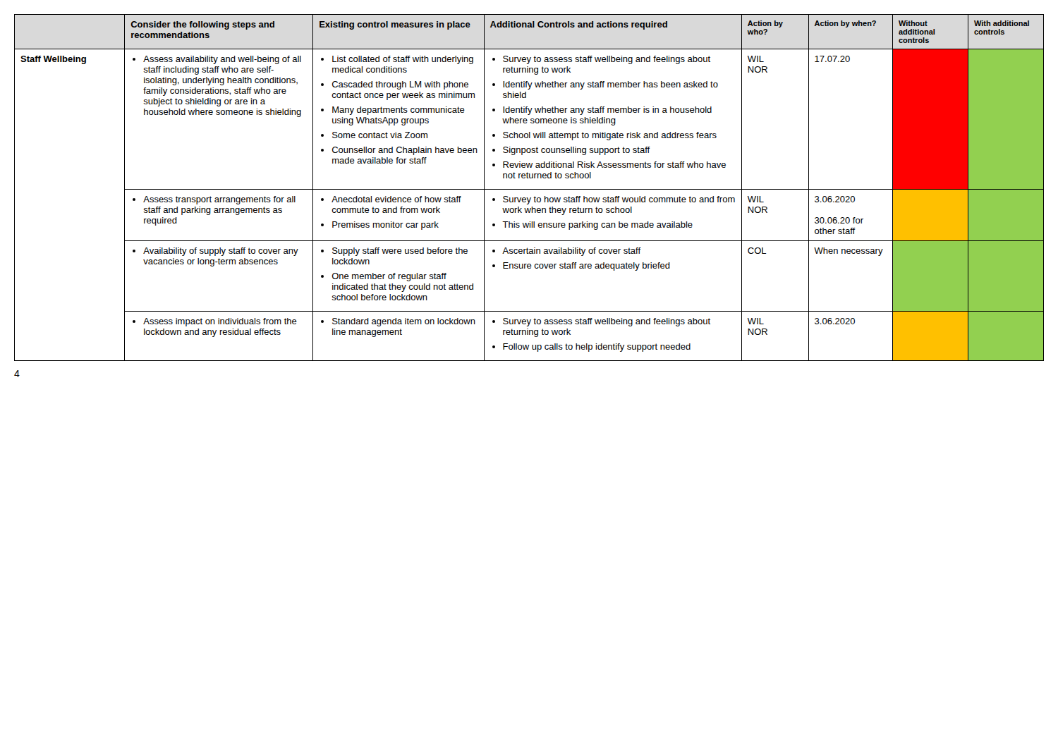| | Consider the following steps and recommendations | Existing control measures in place | Additional Controls and actions required | Action by who? | Action by when? | Without additional controls | With additional controls |
| --- | --- | --- | --- | --- | --- | --- | --- |
| Staff Wellbeing | Assess availability and well-being of all staff including staff who are self-isolating, underlying health conditions, family considerations, staff who are subject to shielding or are in a household where someone is shielding | List collated of staff with underlying medical conditions Cascaded through LM with phone contact once per week as minimum Many departments communicate using WhatsApp groups Some contact via Zoom Counsellor and Chaplain have been made available for staff | Survey to assess staff wellbeing and feelings about returning to work Identify whether any staff member has been asked to shield Identify whether any staff member is in a household where someone is shielding School will attempt to mitigate risk and address fears Signpost counselling support to staff Review additional Risk Assessments for staff who have not returned to school | WIL NOR | 17.07.20 | | |
| Assess transport arrangements for all staff and parking arrangements as required | Anecdotal evidence of how staff commute to and from work Premises monitor car park | Survey to how staff how staff would commute to and from work when they return to school This will ensure parking can be made available | WIL NOR | 3.06.2020 30.06.20 for other staff | | |
| Availability of supply staff to cover any vacancies or long-term absences | Supply staff were used before the lockdown One member of regular staff indicated that they could not attend school before lockdown | Ascertain availability of cover staff Ensure cover staff are adequately briefed | COL | When necessary | | |
| Assess impact on individuals from the lockdown and any residual effects | Standard agenda item on lockdown line management | Survey to assess staff wellbeing and feelings about returning to work Follow up calls to help identify support needed | WIL NOR | 3.06.2020 | | |
4